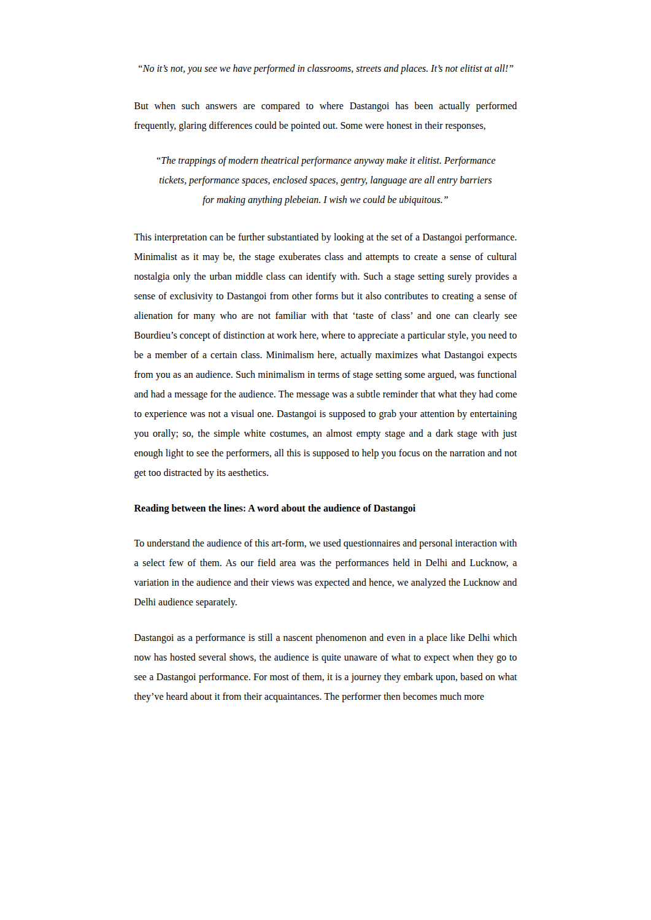“No it’s not, you see we have performed in classrooms, streets and places. It’s not elitist at all!”
But when such answers are compared to where Dastangoi has been actually performed frequently, glaring differences could be pointed out. Some were honest in their responses,
“The trappings of modern theatrical performance anyway make it elitist. Performance tickets, performance spaces, enclosed spaces, gentry, language are all entry barriers for making anything plebeian. I wish we could be ubiquitous.”
This interpretation can be further substantiated by looking at the set of a Dastangoi performance. Minimalist as it may be, the stage exuberates class and attempts to create a sense of cultural nostalgia only the urban middle class can identify with. Such a stage setting surely provides a sense of exclusivity to Dastangoi from other forms but it also contributes to creating a sense of alienation for many who are not familiar with that ‘taste of class’ and one can clearly see Bourdieu’s concept of distinction at work here, where to appreciate a particular style, you need to be a member of a certain class. Minimalism here, actually maximizes what Dastangoi expects from you as an audience. Such minimalism in terms of stage setting some argued, was functional and had a message for the audience. The message was a subtle reminder that what they had come to experience was not a visual one. Dastangoi is supposed to grab your attention by entertaining you orally; so, the simple white costumes, an almost empty stage and a dark stage with just enough light to see the performers, all this is supposed to help you focus on the narration and not get too distracted by its aesthetics.
Reading between the lines: A word about the audience of Dastangoi
To understand the audience of this art-form, we used questionnaires and personal interaction with a select few of them. As our field area was the performances held in Delhi and Lucknow, a variation in the audience and their views was expected and hence, we analyzed the Lucknow and Delhi audience separately.
Dastangoi as a performance is still a nascent phenomenon and even in a place like Delhi which now has hosted several shows, the audience is quite unaware of what to expect when they go to see a Dastangoi performance. For most of them, it is a journey they embark upon, based on what they’ve heard about it from their acquaintances. The performer then becomes much more